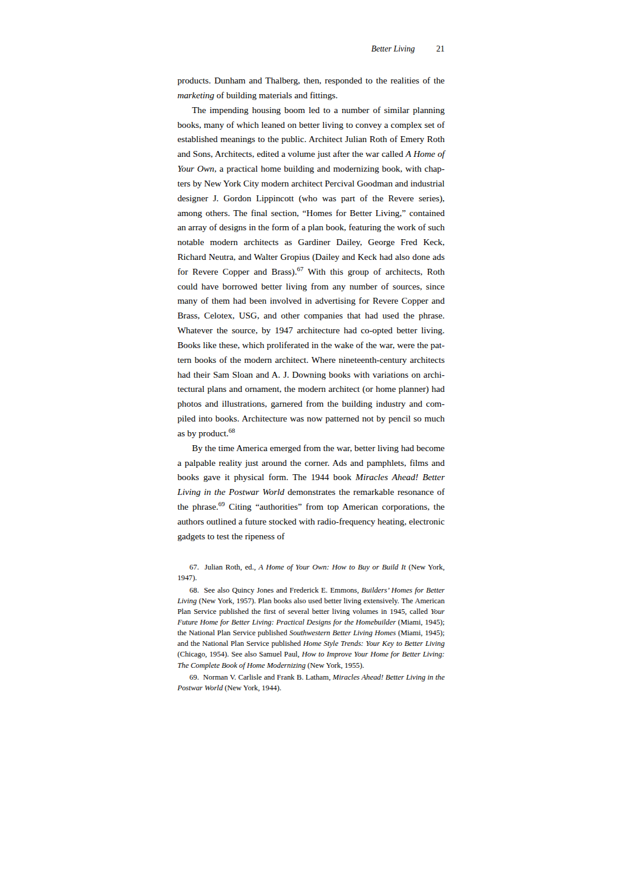Better Living 21
products. Dunham and Thalberg, then, responded to the realities of the marketing of building materials and fittings.
The impending housing boom led to a number of similar planning books, many of which leaned on better living to convey a complex set of established meanings to the public. Architect Julian Roth of Emery Roth and Sons, Architects, edited a volume just after the war called A Home of Your Own, a practical home building and modernizing book, with chapters by New York City modern architect Percival Goodman and industrial designer J. Gordon Lippincott (who was part of the Revere series), among others. The final section, “Homes for Better Living,” contained an array of designs in the form of a plan book, featuring the work of such notable modern architects as Gardiner Dailey, George Fred Keck, Richard Neutra, and Walter Gropius (Dailey and Keck had also done ads for Revere Copper and Brass).67 With this group of architects, Roth could have borrowed better living from any number of sources, since many of them had been involved in advertising for Revere Copper and Brass, Celotex, USG, and other companies that had used the phrase. Whatever the source, by 1947 architecture had co-opted better living. Books like these, which proliferated in the wake of the war, were the pattern books of the modern architect. Where nineteenth-century architects had their Sam Sloan and A. J. Downing books with variations on architectural plans and ornament, the modern architect (or home planner) had photos and illustrations, garnered from the building industry and compiled into books. Architecture was now patterned not by pencil so much as by product.68
By the time America emerged from the war, better living had become a palpable reality just around the corner. Ads and pamphlets, films and books gave it physical form. The 1944 book Miracles Ahead! Better Living in the Postwar World demonstrates the remarkable resonance of the phrase.69 Citing “authorities” from top American corporations, the authors outlined a future stocked with radio-frequency heating, electronic gadgets to test the ripeness of
67. Julian Roth, ed., A Home of Your Own: How to Buy or Build It (New York, 1947).
68. See also Quincy Jones and Frederick E. Emmons, Builders’ Homes for Better Living (New York, 1957). Plan books also used better living extensively. The American Plan Service published the first of several better living volumes in 1945, called Your Future Home for Better Living: Practical Designs for the Homebuilder (Miami, 1945); the National Plan Service published Southwestern Better Living Homes (Miami, 1945); and the National Plan Service published Home Style Trends: Your Key to Better Living (Chicago, 1954). See also Samuel Paul, How to Improve Your Home for Better Living: The Complete Book of Home Modernizing (New York, 1955).
69. Norman V. Carlisle and Frank B. Latham, Miracles Ahead! Better Living in the Postwar World (New York, 1944).